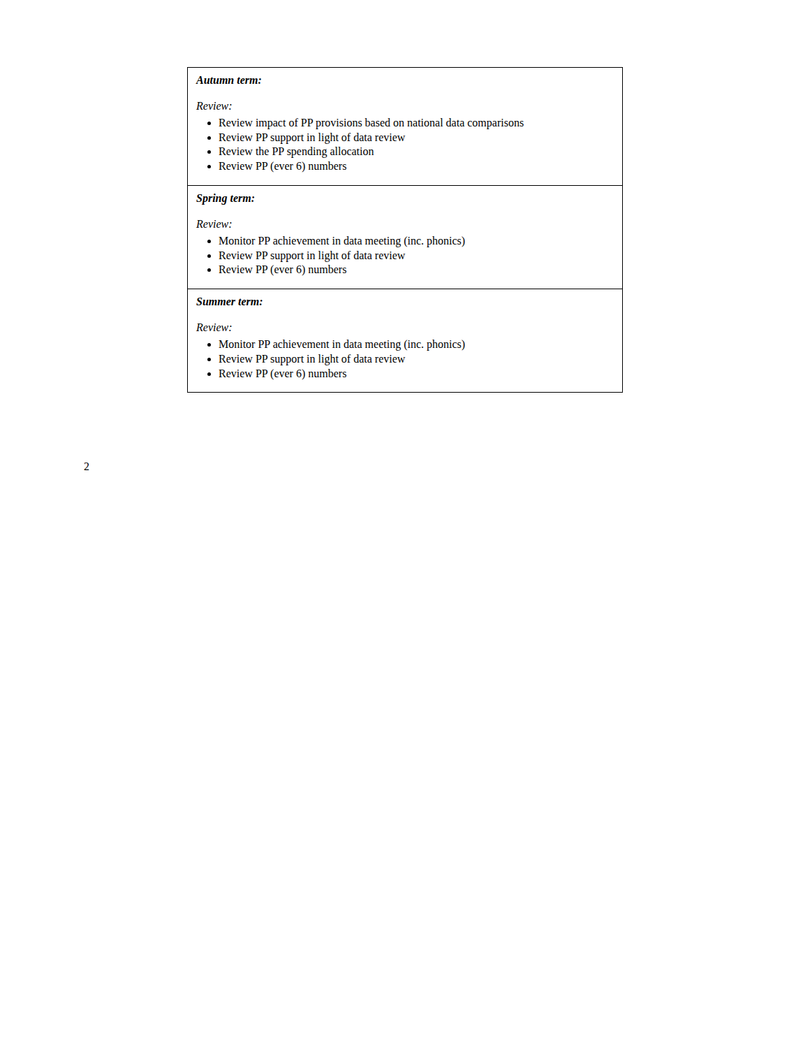| Autumn term: Review: Review impact of PP provisions based on national data comparisons Review PP support in light of data review Review the PP spending allocation Review PP (ever 6) numbers |
| Spring term: Review: Monitor PP achievement in data meeting (inc. phonics) Review PP support in light of data review Review PP (ever 6) numbers |
| Summer term: Review: Monitor PP achievement in data meeting (inc. phonics) Review PP support in light of data review Review PP (ever 6) numbers |
2